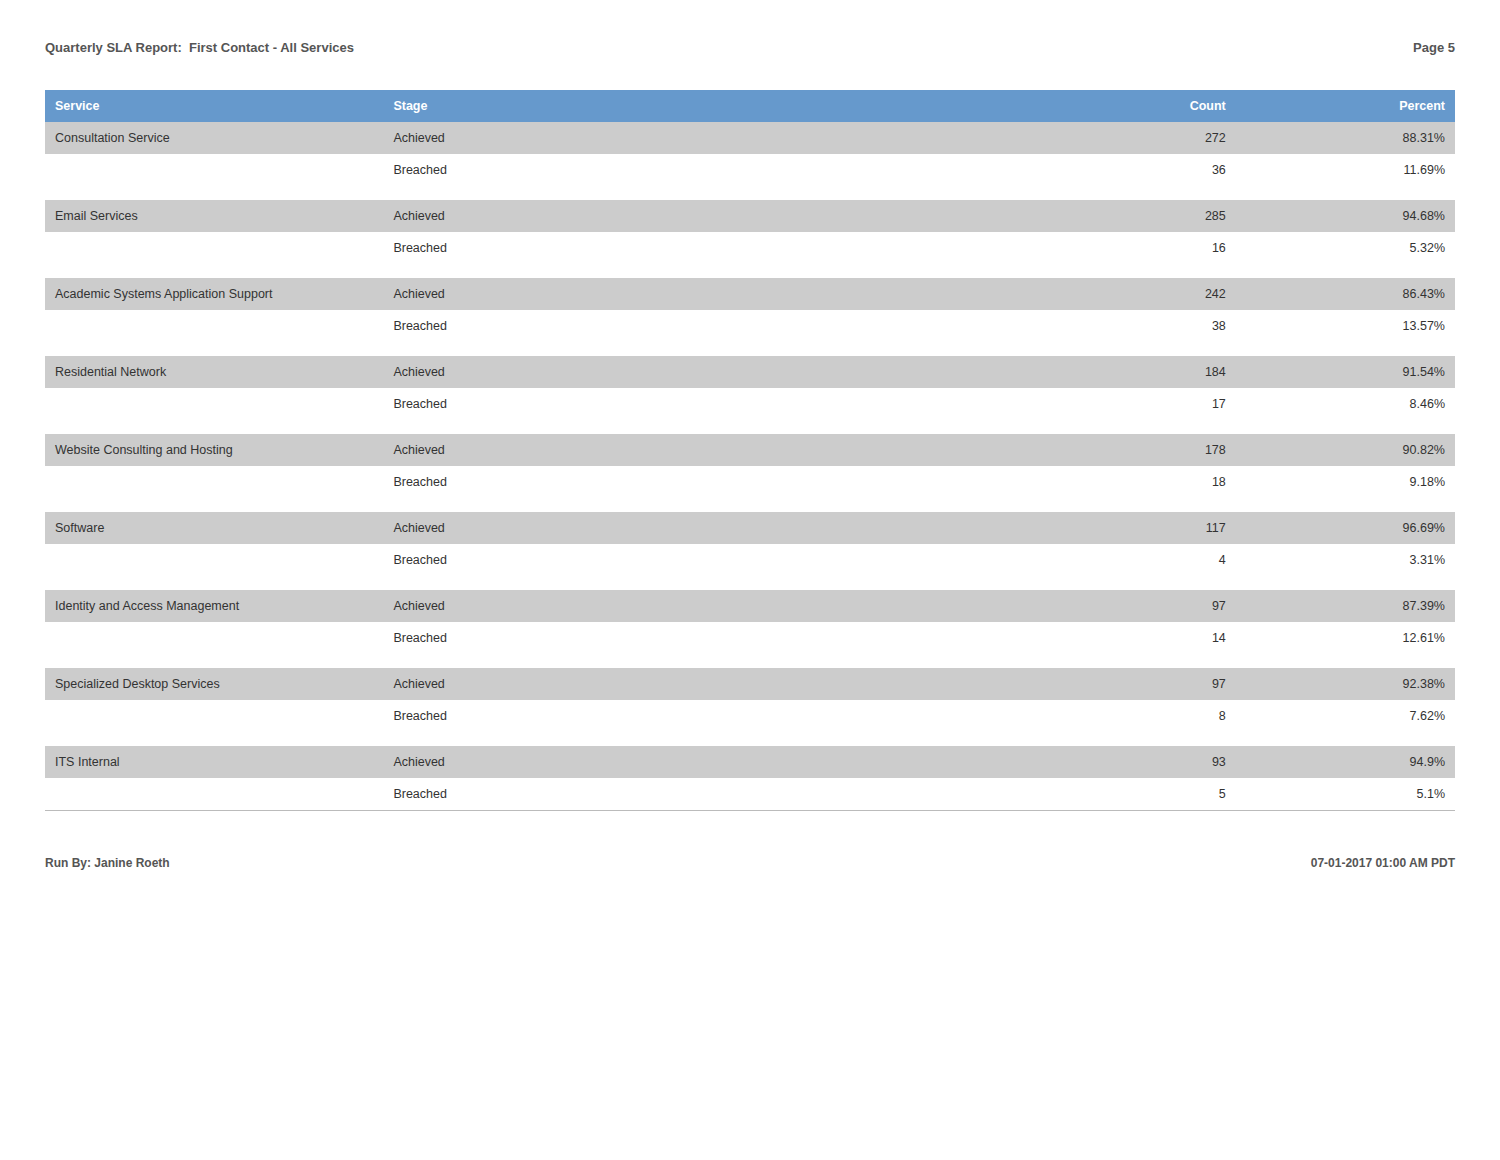Quarterly SLA Report: First Contact - All Services
Page 5
| Service | Stage | Count | Percent |
| --- | --- | --- | --- |
| Consultation Service | Achieved | 272 | 88.31% |
| | Breached | 36 | 11.69% |
| Email Services | Achieved | 285 | 94.68% |
| | Breached | 16 | 5.32% |
| Academic Systems Application Support | Achieved | 242 | 86.43% |
| | Breached | 38 | 13.57% |
| Residential Network | Achieved | 184 | 91.54% |
| | Breached | 17 | 8.46% |
| Website Consulting and Hosting | Achieved | 178 | 90.82% |
| | Breached | 18 | 9.18% |
| Software | Achieved | 117 | 96.69% |
| | Breached | 4 | 3.31% |
| Identity and Access Management | Achieved | 97 | 87.39% |
| | Breached | 14 | 12.61% |
| Specialized Desktop Services | Achieved | 97 | 92.38% |
| | Breached | 8 | 7.62% |
| ITS Internal | Achieved | 93 | 94.9% |
| | Breached | 5 | 5.1% |
Run By: Janine Roeth
07-01-2017 01:00 AM PDT